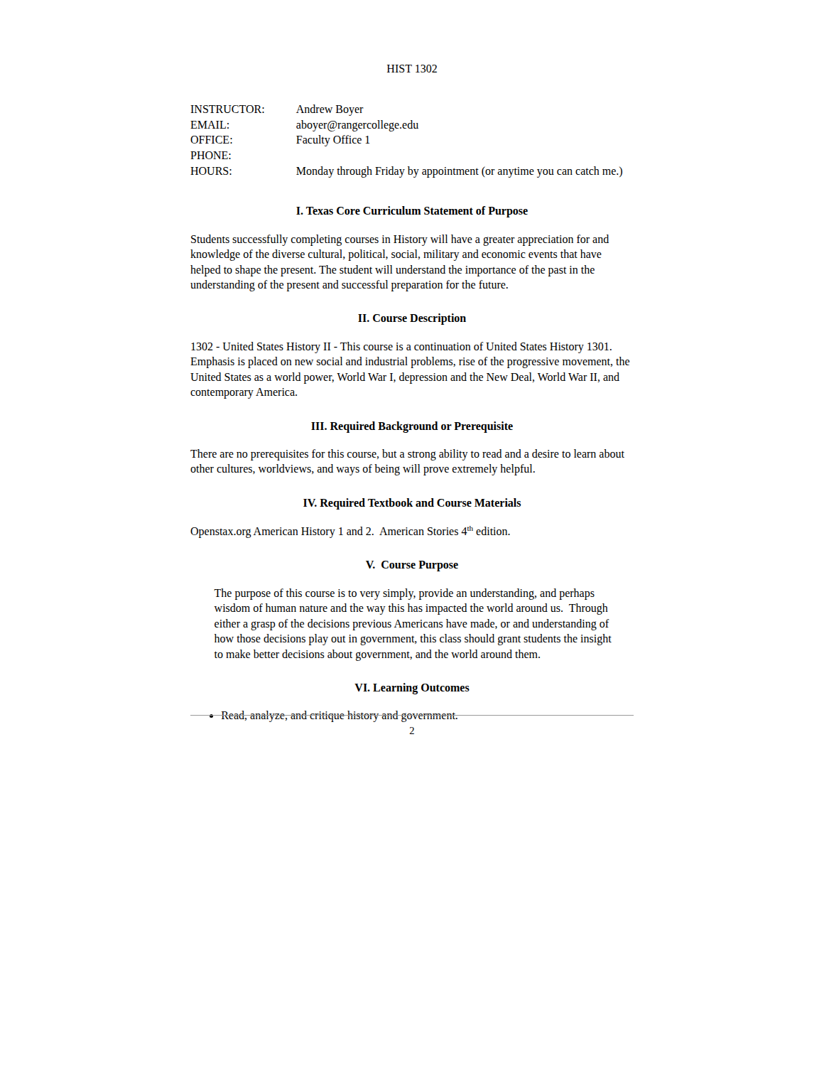HIST 1302
| INSTRUCTOR: | Andrew Boyer |
| EMAIL: | aboyer@rangercollege.edu |
| OFFICE: | Faculty Office 1 |
| PHONE: | |
| HOURS: | Monday through Friday by appointment (or anytime you can catch me.) |
I. Texas Core Curriculum Statement of Purpose
Students successfully completing courses in History will have a greater appreciation for and knowledge of the diverse cultural, political, social, military and economic events that have helped to shape the present. The student will understand the importance of the past in the understanding of the present and successful preparation for the future.
II. Course Description
1302 - United States History II - This course is a continuation of United States History 1301. Emphasis is placed on new social and industrial problems, rise of the progressive movement, the United States as a world power, World War I, depression and the New Deal, World War II, and contemporary America.
III. Required Background or Prerequisite
There are no prerequisites for this course, but a strong ability to read and a desire to learn about other cultures, worldviews, and ways of being will prove extremely helpful.
IV. Required Textbook and Course Materials
Openstax.org American History 1 and 2. American Stories 4th edition.
V. Course Purpose
The purpose of this course is to very simply, provide an understanding, and perhaps wisdom of human nature and the way this has impacted the world around us. Through either a grasp of the decisions previous Americans have made, or and understanding of how those decisions play out in government, this class should grant students the insight to make better decisions about government, and the world around them.
VI. Learning Outcomes
Read, analyze, and critique history and government.
2